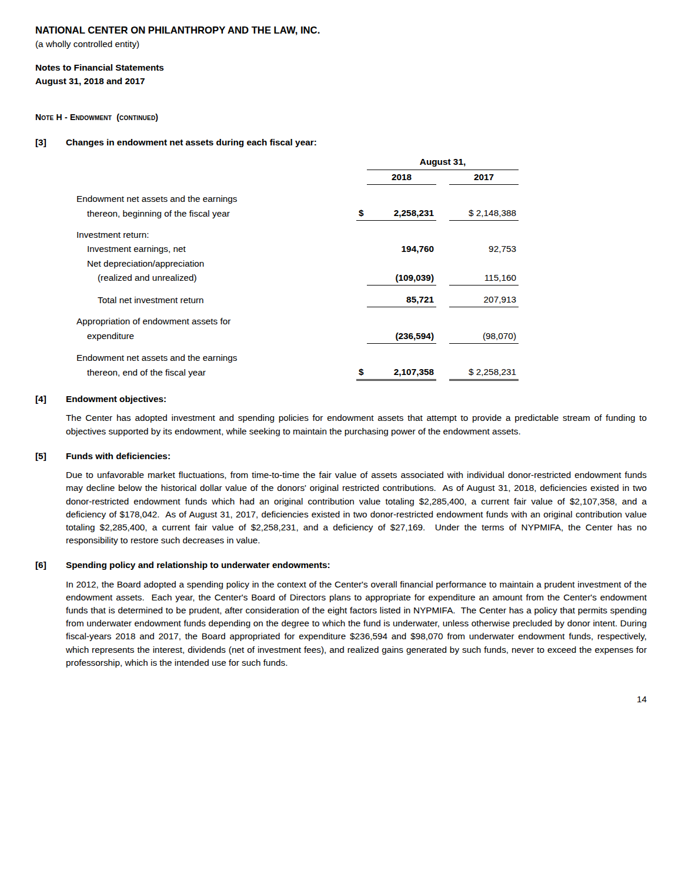NATIONAL CENTER ON PHILANTHROPY AND THE LAW, INC.
(a wholly controlled entity)
Notes to Financial Statements
August 31, 2018 and 2017
Note H - Endowment (continued)
[3] Changes in endowment net assets during each fiscal year:
| | | August 31, |
| | | 2018 | | 2017 |
| Endowment net assets and the earnings | | | | |
| thereon, beginning of the fiscal year | $ | 2,258,231 | | $ 2,148,388 |
| Investment return: | | | | |
| Investment earnings, net | | 194,760 | | 92,753 |
| Net depreciation/appreciation | | | | |
| (realized and unrealized) | | (109,039) | | 115,160 |
| Total net investment return | | 85,721 | | 207,913 |
| Appropriation of endowment assets for | | | | |
| expenditure | | (236,594) | | (98,070) |
| Endowment net assets and the earnings | | | | |
| thereon, end of the fiscal year | $ | 2,107,358 | | $ 2,258,231 |
[4] Endowment objectives:
The Center has adopted investment and spending policies for endowment assets that attempt to provide a predictable stream of funding to objectives supported by its endowment, while seeking to maintain the purchasing power of the endowment assets.
[5] Funds with deficiencies:
Due to unfavorable market fluctuations, from time-to-time the fair value of assets associated with individual donor-restricted endowment funds may decline below the historical dollar value of the donors' original restricted contributions. As of August 31, 2018, deficiencies existed in two donor-restricted endowment funds which had an original contribution value totaling $2,285,400, a current fair value of $2,107,358, and a deficiency of $178,042. As of August 31, 2017, deficiencies existed in two donor-restricted endowment funds with an original contribution value totaling $2,285,400, a current fair value of $2,258,231, and a deficiency of $27,169. Under the terms of NYPMIFA, the Center has no responsibility to restore such decreases in value.
[6] Spending policy and relationship to underwater endowments:
In 2012, the Board adopted a spending policy in the context of the Center's overall financial performance to maintain a prudent investment of the endowment assets. Each year, the Center's Board of Directors plans to appropriate for expenditure an amount from the Center's endowment funds that is determined to be prudent, after consideration of the eight factors listed in NYPMIFA. The Center has a policy that permits spending from underwater endowment funds depending on the degree to which the fund is underwater, unless otherwise precluded by donor intent. During fiscal-years 2018 and 2017, the Board appropriated for expenditure $236,594 and $98,070 from underwater endowment funds, respectively, which represents the interest, dividends (net of investment fees), and realized gains generated by such funds, never to exceed the expenses for professorship, which is the intended use for such funds.
14